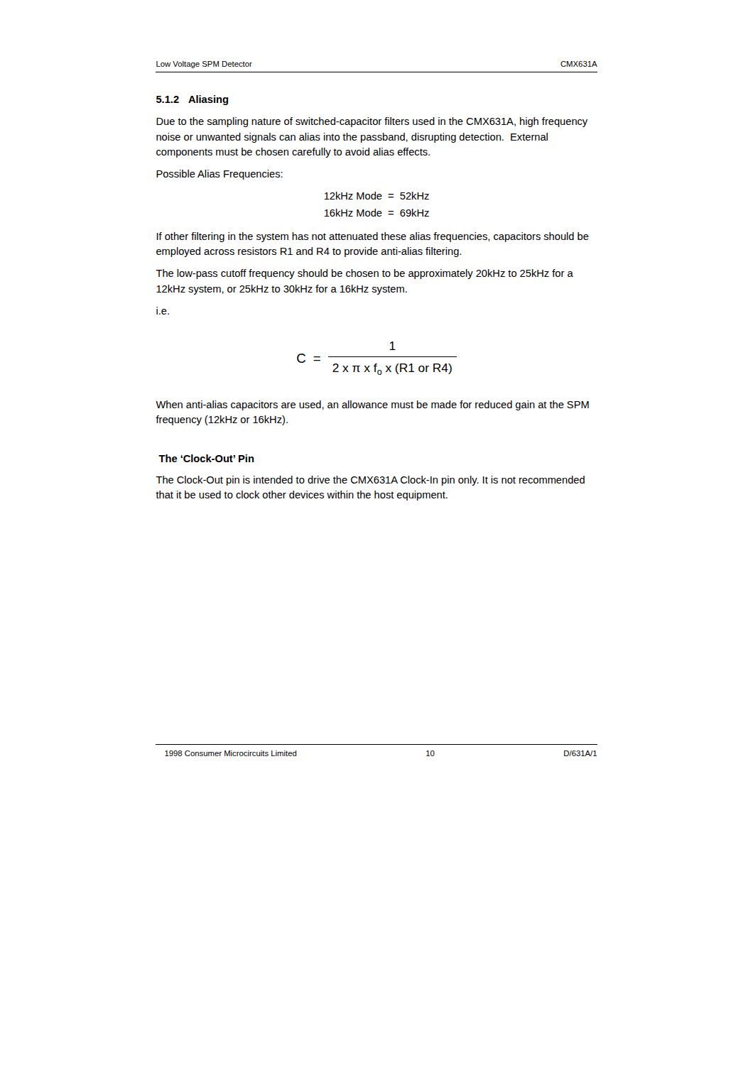Low Voltage SPM Detector
CMX631A
5.1.2 Aliasing
Due to the sampling nature of switched-capacitor filters used in the CMX631A, high frequency noise or unwanted signals can alias into the passband, disrupting detection. External components must be chosen carefully to avoid alias effects.
Possible Alias Frequencies:
12kHz Mode = 52kHz
16kHz Mode = 69kHz
If other filtering in the system has not attenuated these alias frequencies, capacitors should be employed across resistors R1 and R4 to provide anti-alias filtering.
The low-pass cutoff frequency should be chosen to be approximately 20kHz to 25kHz for a 12kHz system, or 25kHz to 30kHz for a 16kHz system.
i.e.
C =
1
2 x π x fo x (R1 or R4)
When anti-alias capacitors are used, an allowance must be made for reduced gain at the SPM frequency (12kHz or 16kHz).
The ‘Clock-Out’ Pin
The Clock-Out pin is intended to drive the CMX631A Clock-In pin only. It is not recommended that it be used to clock other devices within the host equipment.
 1998 Consumer Microcircuits Limited
10
D/631A/1